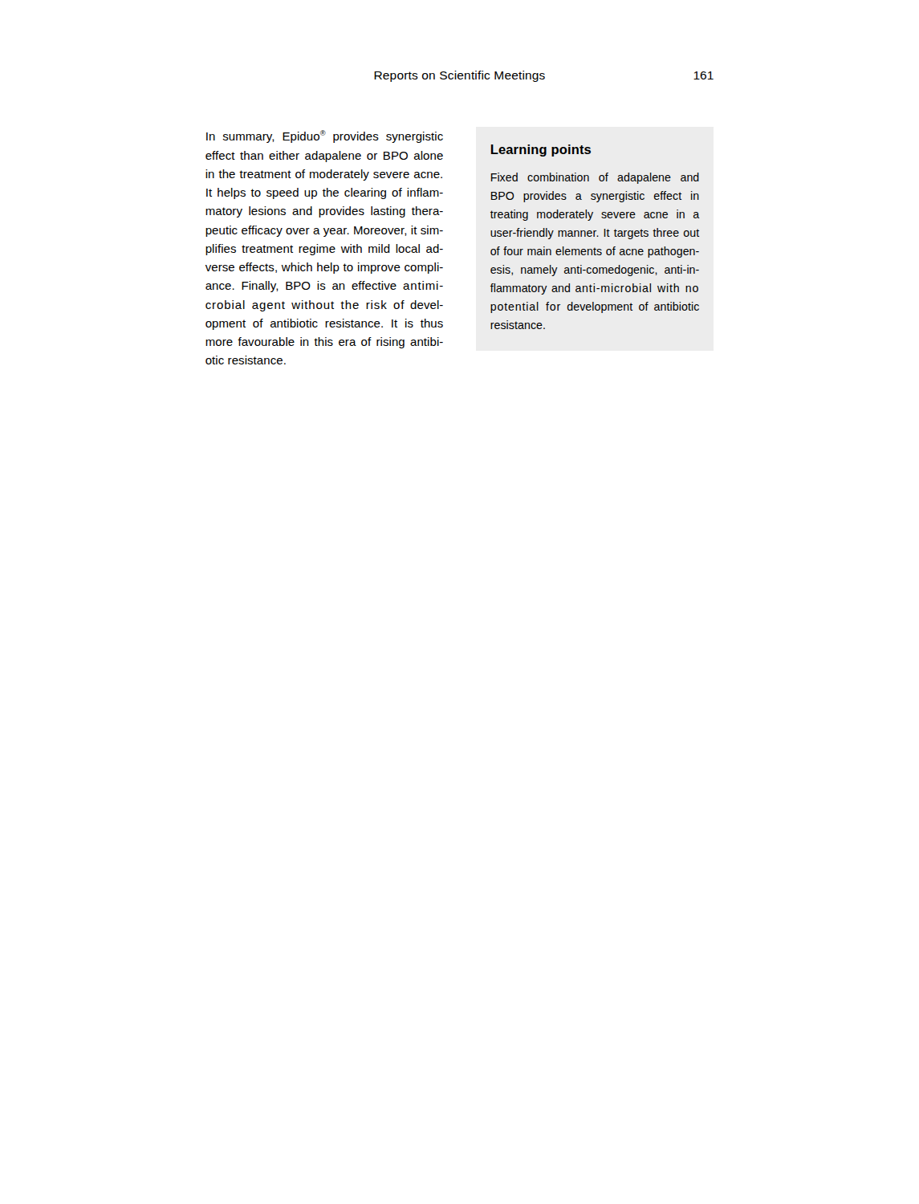Reports on Scientific Meetings 161
In summary, Epiduo® provides synergistic effect than either adapalene or BPO alone in the treatment of moderately severe acne. It helps to speed up the clearing of inflammatory lesions and provides lasting therapeutic efficacy over a year. Moreover, it simplifies treatment regime with mild local adverse effects, which help to improve compliance. Finally, BPO is an effective antimicrobial agent without the risk of development of antibiotic resistance. It is thus more favourable in this era of rising antibiotic resistance.
Learning points
Fixed combination of adapalene and BPO provides a synergistic effect in treating moderately severe acne in a user-friendly manner. It targets three out of four main elements of acne pathogenesis, namely anti-comedogenic, anti-inflammatory and anti-microbial with no potential for development of antibiotic resistance.